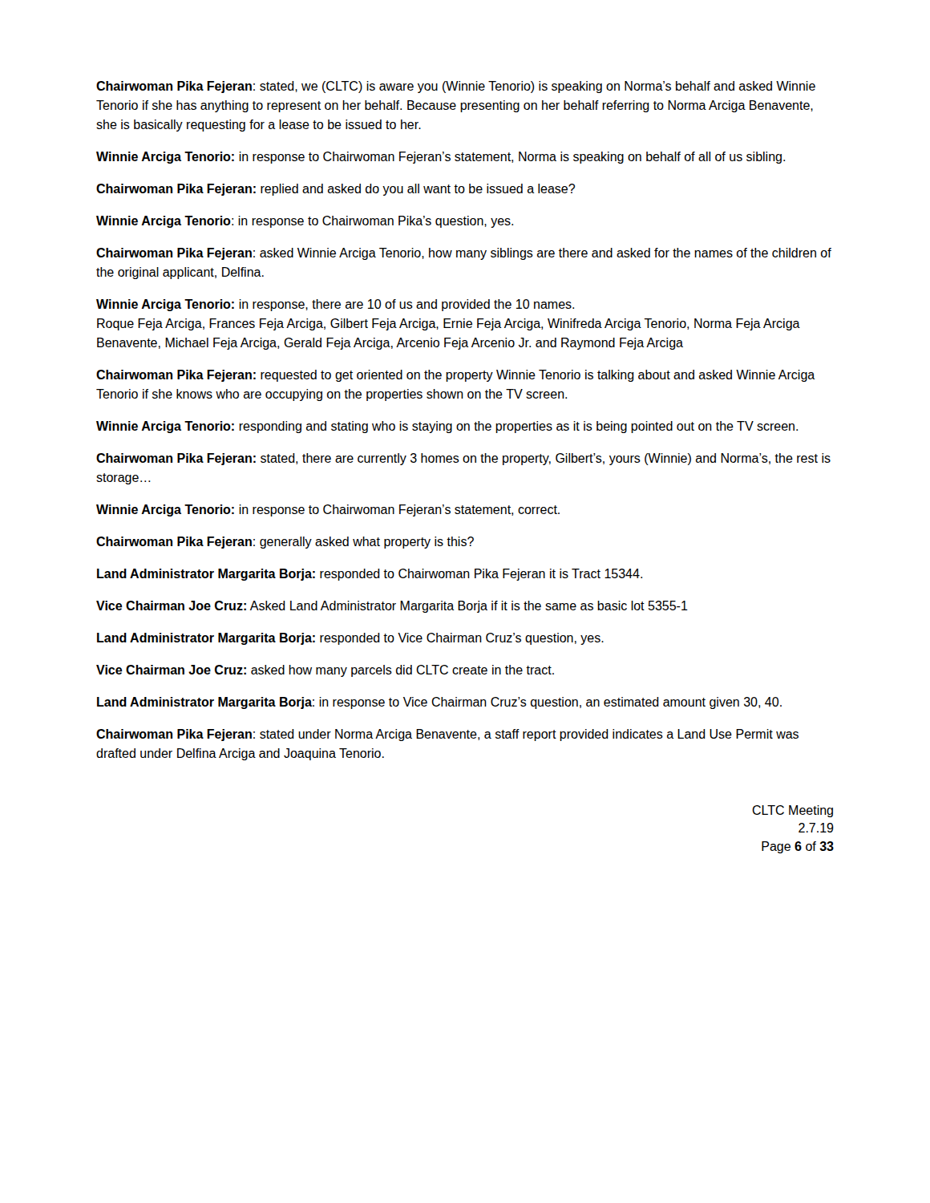Chairwoman Pika Fejeran: stated, we (CLTC) is aware you (Winnie Tenorio) is speaking on Norma’s behalf and asked Winnie Tenorio if she has anything to represent on her behalf. Because presenting on her behalf referring to Norma Arciga Benavente, she is basically requesting for a lease to be issued to her.
Winnie Arciga Tenorio: in response to Chairwoman Fejeran’s statement, Norma is speaking on behalf of all of us sibling.
Chairwoman Pika Fejeran: replied and asked do you all want to be issued a lease?
Winnie Arciga Tenorio: in response to Chairwoman Pika’s question, yes.
Chairwoman Pika Fejeran: asked Winnie Arciga Tenorio, how many siblings are there and asked for the names of the children of the original applicant, Delfina.
Winnie Arciga Tenorio: in response, there are 10 of us and provided the 10 names.
Roque Feja Arciga, Frances Feja Arciga, Gilbert Feja Arciga, Ernie Feja Arciga, Winifreda Arciga Tenorio, Norma Feja Arciga Benavente, Michael Feja Arciga, Gerald Feja Arciga, Arcenio Feja Arcenio Jr. and Raymond Feja Arciga
Chairwoman Pika Fejeran: requested to get oriented on the property Winnie Tenorio is talking about and asked Winnie Arciga Tenorio if she knows who are occupying on the properties shown on the TV screen.
Winnie Arciga Tenorio: responding and stating who is staying on the properties as it is being pointed out on the TV screen.
Chairwoman Pika Fejeran: stated, there are currently 3 homes on the property, Gilbert’s, yours (Winnie) and Norma’s, the rest is storage…
Winnie Arciga Tenorio: in response to Chairwoman Fejeran’s statement, correct.
Chairwoman Pika Fejeran: generally asked what property is this?
Land Administrator Margarita Borja: responded to Chairwoman Pika Fejeran it is Tract 15344.
Vice Chairman Joe Cruz: Asked Land Administrator Margarita Borja if it is the same as basic lot 5355-1
Land Administrator Margarita Borja: responded to Vice Chairman Cruz’s question, yes.
Vice Chairman Joe Cruz: asked how many parcels did CLTC create in the tract.
Land Administrator Margarita Borja: in response to Vice Chairman Cruz’s question, an estimated amount given 30, 40.
Chairwoman Pika Fejeran: stated under Norma Arciga Benavente, a staff report provided indicates a Land Use Permit was drafted under Delfina Arciga and Joaquina Tenorio.
CLTC Meeting
2.7.19
Page 6 of 33